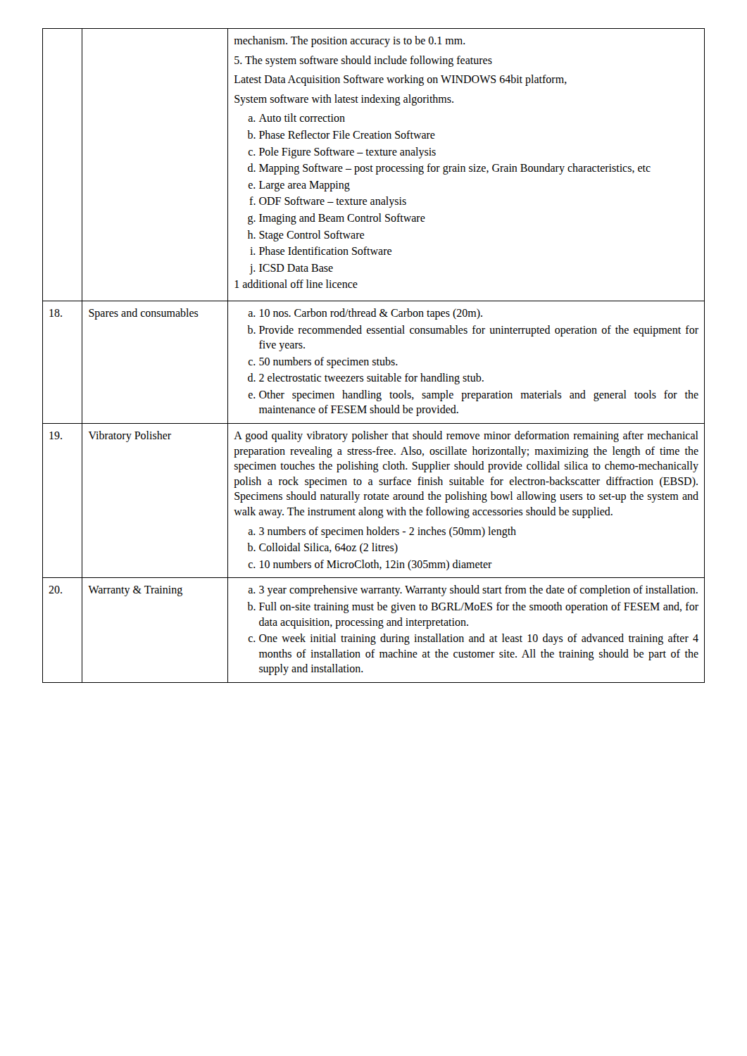| | | mechanism. The position accuracy is to be 0.1 mm. 5. The system software should include following features Latest Data Acquisition Software working on WINDOWS 64bit platform, System software with latest indexing algorithms. Auto tilt correction Phase Reflector File Creation Software Pole Figure Software – texture analysis Mapping Software – post processing for grain size, Grain Boundary characteristics, etc Large area Mapping ODF Software – texture analysis Imaging and Beam Control Software Stage Control Software Phase Identification Software ICSD Data Base 1 additional off line licence |
| 18. | Spares and consumables | 10 nos. Carbon rod/thread & Carbon tapes (20m). Provide recommended essential consumables for uninterrupted operation of the equipment for five years. 50 numbers of specimen stubs. 2 electrostatic tweezers suitable for handling stub. Other specimen handling tools, sample preparation materials and general tools for the maintenance of FESEM should be provided. |
| 19. | Vibratory Polisher | A good quality vibratory polisher that should remove minor deformation remaining after mechanical preparation revealing a stress-free. Also, oscillate horizontally; maximizing the length of time the specimen touches the polishing cloth. Supplier should provide collidal silica to chemo-mechanically polish a rock specimen to a surface finish suitable for electron-backscatter diffraction (EBSD). Specimens should naturally rotate around the polishing bowl allowing users to set-up the system and walk away. The instrument along with the following accessories should be supplied. 3 numbers of specimen holders - 2 inches (50mm) length Colloidal Silica, 64oz (2 litres) 10 numbers of MicroCloth, 12in (305mm) diameter |
| 20. | Warranty & Training | 3 year comprehensive warranty. Warranty should start from the date of completion of installation. Full on-site training must be given to BGRL/MoES for the smooth operation of FESEM and, for data acquisition, processing and interpretation. One week initial training during installation and at least 10 days of advanced training after 4 months of installation of machine at the customer site. All the training should be part of the supply and installation. |